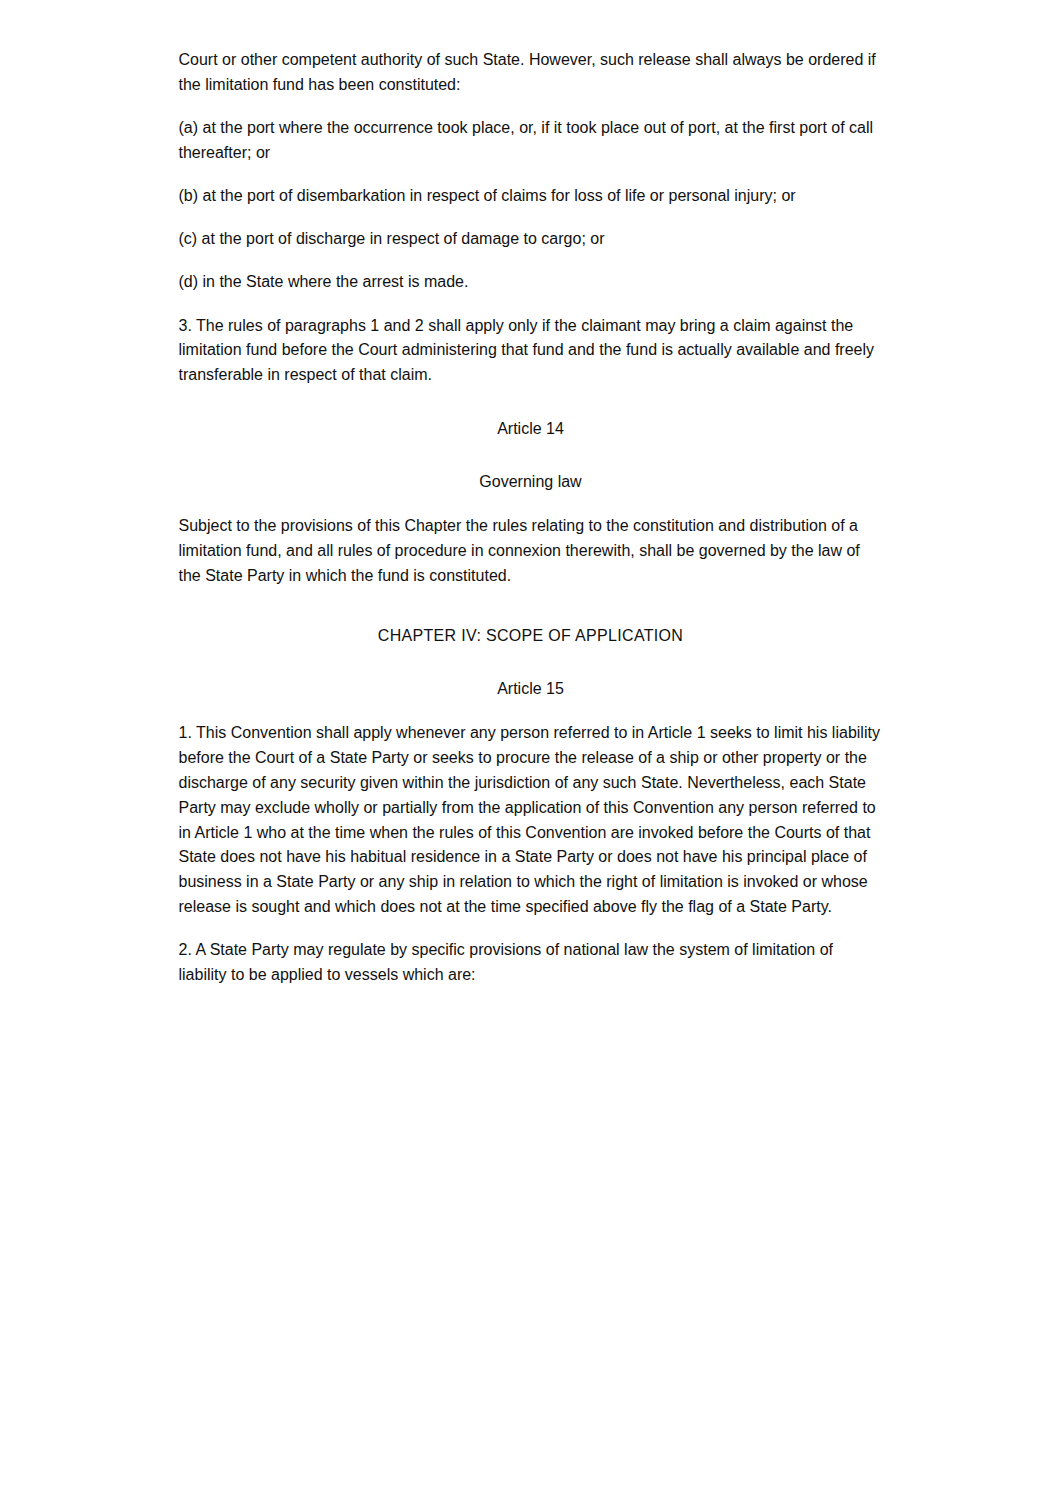Court or other competent authority of such State. However, such release shall always be ordered if the limitation fund has been constituted:
(a) at the port where the occurrence took place, or, if it took place out of port, at the first port of call thereafter; or
(b) at the port of disembarkation in respect of claims for loss of life or personal injury; or
(c) at the port of discharge in respect of damage to cargo; or
(d) in the State where the arrest is made.
3. The rules of paragraphs 1 and 2 shall apply only if the claimant may bring a claim against the limitation fund before the Court administering that fund and the fund is actually available and freely transferable in respect of that claim.
Article 14
Governing law
Subject to the provisions of this Chapter the rules relating to the constitution and distribution of a limitation fund, and all rules of procedure in connexion therewith, shall be governed by the law of the State Party in which the fund is constituted.
CHAPTER IV: SCOPE OF APPLICATION
Article 15
1. This Convention shall apply whenever any person referred to in Article 1 seeks to limit his liability before the Court of a State Party or seeks to procure the release of a ship or other property or the discharge of any security given within the jurisdiction of any such State. Nevertheless, each State Party may exclude wholly or partially from the application of this Convention any person referred to in Article 1 who at the time when the rules of this Convention are invoked before the Courts of that State does not have his habitual residence in a State Party or does not have his principal place of business in a State Party or any ship in relation to which the right of limitation is invoked or whose release is sought and which does not at the time specified above fly the flag of a State Party.
2. A State Party may regulate by specific provisions of national law the system of limitation of liability to be applied to vessels which are: